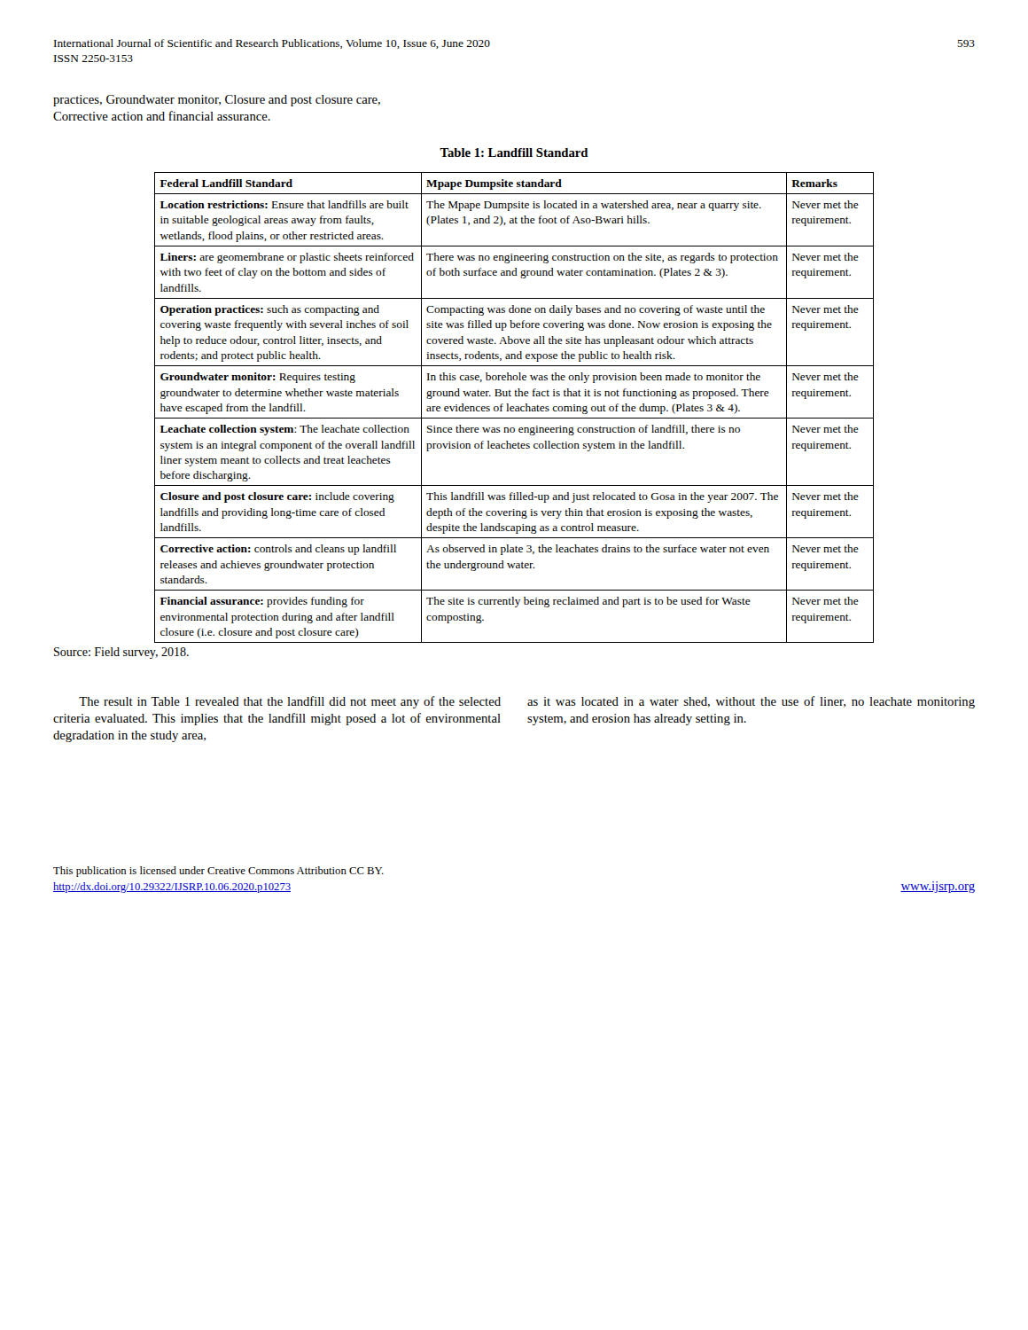International Journal of Scientific and Research Publications, Volume 10, Issue 6, June 2020
ISSN 2250-3153
593
practices, Groundwater monitor, Closure and post closure care,
Corrective action and financial assurance.
Table 1: Landfill Standard
| Federal Landfill Standard | Mpape Dumpsite standard | Remarks |
| --- | --- | --- |
| Location restrictions: Ensure that landfills are built in suitable geological areas away from faults, wetlands, flood plains, or other restricted areas. | The Mpape Dumpsite is located in a watershed area, near a quarry site. (Plates 1, and 2), at the foot of Aso-Bwari hills. | Never met the requirement. |
| Liners: are geomembrane or plastic sheets reinforced with two feet of clay on the bottom and sides of landfills. | There was no engineering construction on the site, as regards to protection of both surface and ground water contamination. (Plates 2 & 3). | Never met the requirement. |
| Operation practices: such as compacting and covering waste frequently with several inches of soil help to reduce odour, control litter, insects, and rodents; and protect public health. | Compacting was done on daily bases and no covering of waste until the site was filled up before covering was done. Now erosion is exposing the covered waste. Above all the site has unpleasant odour which attracts insects, rodents, and expose the public to health risk. | Never met the requirement. |
| Groundwater monitor: Requires testing groundwater to determine whether waste materials have escaped from the landfill. | In this case, borehole was the only provision been made to monitor the ground water. But the fact is that it is not functioning as proposed. There are evidences of leachates coming out of the dump. (Plates 3 & 4). | Never met the requirement. |
| Leachate collection system : The leachate collection system is an integral component of the overall landfill liner system meant to collects and treat leachetes before discharging. | Since there was no engineering construction of landfill, there is no provision of leachetes collection system in the landfill. | Never met the requirement. |
| Closure and post closure care: include covering landfills and providing long-time care of closed landfills. | This landfill was filled-up and just relocated to Gosa in the year 2007. The depth of the covering is very thin that erosion is exposing the wastes, despite the landscaping as a control measure. | Never met the requirement. |
| Corrective action: controls and cleans up landfill releases and achieves groundwater protection standards. | As observed in plate 3, the leachates drains to the surface water not even the underground water. | Never met the requirement. |
| Financial assurance: provides funding for environmental protection during and after landfill closure (i.e. closure and post closure care) | The site is currently being reclaimed and part is to be used for Waste composting. | Never met the requirement. |
Source: Field survey, 2018.
The result in Table 1 revealed that the landfill did not meet any of the selected criteria evaluated. This implies that the landfill might posed a lot of environmental degradation in the study area,
as it was located in a water shed, without the use of liner, no leachate monitoring system, and erosion has already setting in.
This publication is licensed under Creative Commons Attribution CC BY.
http://dx.doi.org/10.29322/IJSRP.10.06.2020.p10273
www.ijsrp.org